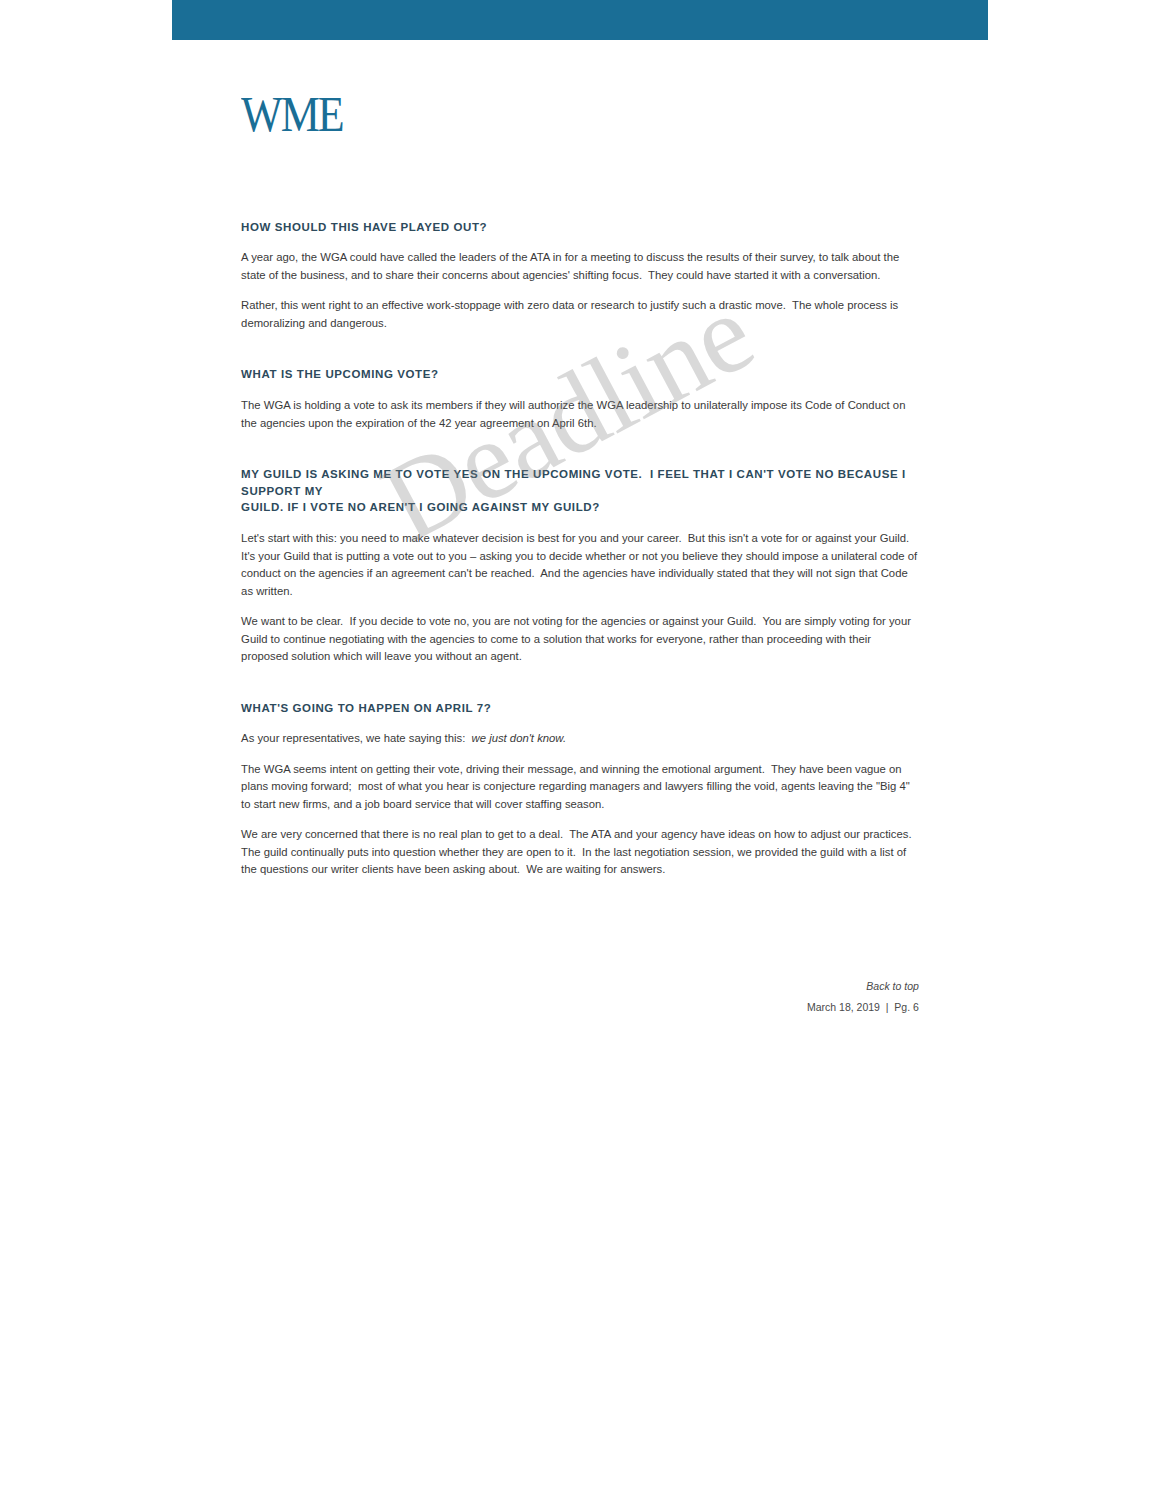WME
Deadline
HOW SHOULD THIS HAVE PLAYED OUT?
A year ago, the WGA could have called the leaders of the ATA in for a meeting to discuss the results of their survey, to talk about the state of the business, and to share their concerns about agencies' shifting focus. They could have started it with a conversation.
Rather, this went right to an effective work-stoppage with zero data or research to justify such a drastic move. The whole process is demoralizing and dangerous.
WHAT IS THE UPCOMING VOTE?
The WGA is holding a vote to ask its members if they will authorize the WGA leadership to unilaterally impose its Code of Conduct on the agencies upon the expiration of the 42 year agreement on April 6th.
MY GUILD IS ASKING ME TO VOTE YES ON THE UPCOMING VOTE. I FEEL THAT I CAN'T VOTE NO BECAUSE I SUPPORT MY
GUILD. IF I VOTE NO AREN'T I GOING AGAINST MY GUILD?
Let's start with this: you need to make whatever decision is best for you and your career. But this isn't a vote for or against your Guild. It's your Guild that is putting a vote out to you – asking you to decide whether or not you believe they should impose a unilateral code of conduct on the agencies if an agreement can't be reached. And the agencies have individually stated that they will not sign that Code as written.
We want to be clear. If you decide to vote no, you are not voting for the agencies or against your Guild. You are simply voting for your Guild to continue negotiating with the agencies to come to a solution that works for everyone, rather than proceeding with their proposed solution which will leave you without an agent.
WHAT'S GOING TO HAPPEN ON APRIL 7?
As your representatives, we hate saying this: we just don't know.
The WGA seems intent on getting their vote, driving their message, and winning the emotional argument. They have been vague on plans moving forward; most of what you hear is conjecture regarding managers and lawyers filling the void, agents leaving the "Big 4" to start new firms, and a job board service that will cover staffing season.
We are very concerned that there is no real plan to get to a deal. The ATA and your agency have ideas on how to adjust our practices. The guild continually puts into question whether they are open to it. In the last negotiation session, we provided the guild with a list of the questions our writer clients have been asking about. We are waiting for answers.
Back to top
March 18, 2019 | Pg. 6